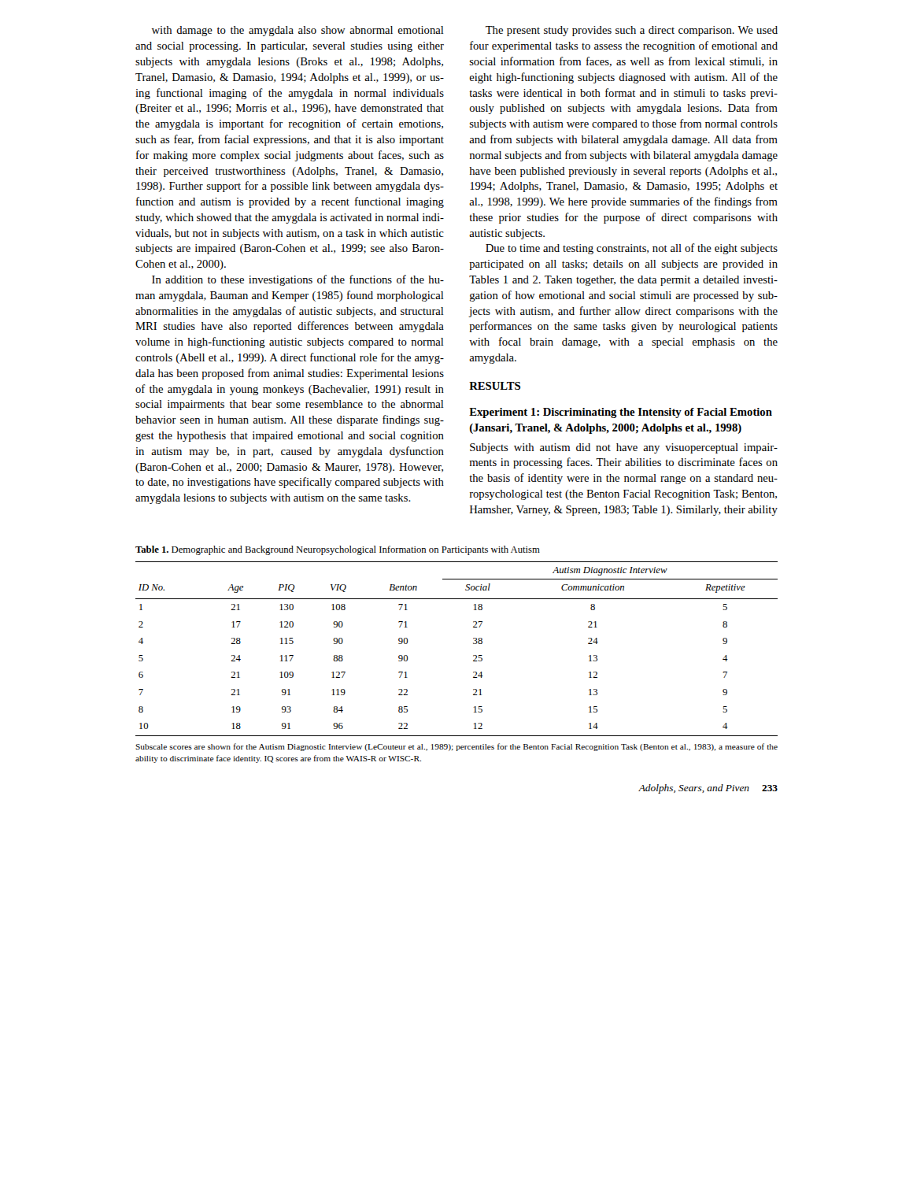with damage to the amygdala also show abnormal emotional and social processing. In particular, several studies using either subjects with amygdala lesions (Broks et al., 1998; Adolphs, Tranel, Damasio, & Damasio, 1994; Adolphs et al., 1999), or using functional imaging of the amygdala in normal individuals (Breiter et al., 1996; Morris et al., 1996), have demonstrated that the amygdala is important for recognition of certain emotions, such as fear, from facial expressions, and that it is also important for making more complex social judgments about faces, such as their perceived trustworthiness (Adolphs, Tranel, & Damasio, 1998). Further support for a possible link between amygdala dysfunction and autism is provided by a recent functional imaging study, which showed that the amygdala is activated in normal individuals, but not in subjects with autism, on a task in which autistic subjects are impaired (Baron-Cohen et al., 1999; see also Baron-Cohen et al., 2000).
In addition to these investigations of the functions of the human amygdala, Bauman and Kemper (1985) found morphological abnormalities in the amygdalas of autistic subjects, and structural MRI studies have also reported differences between amygdala volume in high-functioning autistic subjects compared to normal controls (Abell et al., 1999). A direct functional role for the amygdala has been proposed from animal studies: Experimental lesions of the amygdala in young monkeys (Bachevalier, 1991) result in social impairments that bear some resemblance to the abnormal behavior seen in human autism. All these disparate findings suggest the hypothesis that impaired emotional and social cognition in autism may be, in part, caused by amygdala dysfunction (Baron-Cohen et al., 2000; Damasio & Maurer, 1978). However, to date, no investigations have specifically compared subjects with amygdala lesions to subjects with autism on the same tasks.
The present study provides such a direct comparison. We used four experimental tasks to assess the recognition of emotional and social information from faces, as well as from lexical stimuli, in eight high-functioning subjects diagnosed with autism. All of the tasks were identical in both format and in stimuli to tasks previously published on subjects with amygdala lesions. Data from subjects with autism were compared to those from normal controls and from subjects with bilateral amygdala damage. All data from normal subjects and from subjects with bilateral amygdala damage have been published previously in several reports (Adolphs et al., 1994; Adolphs, Tranel, Damasio, & Damasio, 1995; Adolphs et al., 1998, 1999). We here provide summaries of the findings from these prior studies for the purpose of direct comparisons with autistic subjects.
Due to time and testing constraints, not all of the eight subjects participated on all tasks; details on all subjects are provided in Tables 1 and 2. Taken together, the data permit a detailed investigation of how emotional and social stimuli are processed by subjects with autism, and further allow direct comparisons with the performances on the same tasks given by neurological patients with focal brain damage, with a special emphasis on the amygdala.
RESULTS
Experiment 1: Discriminating the Intensity of Facial Emotion (Jansari, Tranel, & Adolphs, 2000; Adolphs et al., 1998)
Subjects with autism did not have any visuoperceptual impairments in processing faces. Their abilities to discriminate faces on the basis of identity were in the normal range on a standard neuropsychological test (the Benton Facial Recognition Task; Benton, Hamsher, Varney, & Spreen, 1983; Table 1). Similarly, their ability
Table 1. Demographic and Background Neuropsychological Information on Participants with Autism
| | Autism Diagnostic Interview |
| --- | --- |
| ID No. | Age | PIQ | VIQ | Benton | Social | Communication | Repetitive |
| 1 | 21 | 130 | 108 | 71 | 18 | 8 | 5 |
| 2 | 17 | 120 | 90 | 71 | 27 | 21 | 8 |
| 4 | 28 | 115 | 90 | 90 | 38 | 24 | 9 |
| 5 | 24 | 117 | 88 | 90 | 25 | 13 | 4 |
| 6 | 21 | 109 | 127 | 71 | 24 | 12 | 7 |
| 7 | 21 | 91 | 119 | 22 | 21 | 13 | 9 |
| 8 | 19 | 93 | 84 | 85 | 15 | 15 | 5 |
| 10 | 18 | 91 | 96 | 22 | 12 | 14 | 4 |
Subscale scores are shown for the Autism Diagnostic Interview (LeCouteur et al., 1989); percentiles for the Benton Facial Recognition Task (Benton et al., 1983), a measure of the ability to discriminate face identity. IQ scores are from the WAIS-R or WISC-R.
Adolphs, Sears, and Piven233